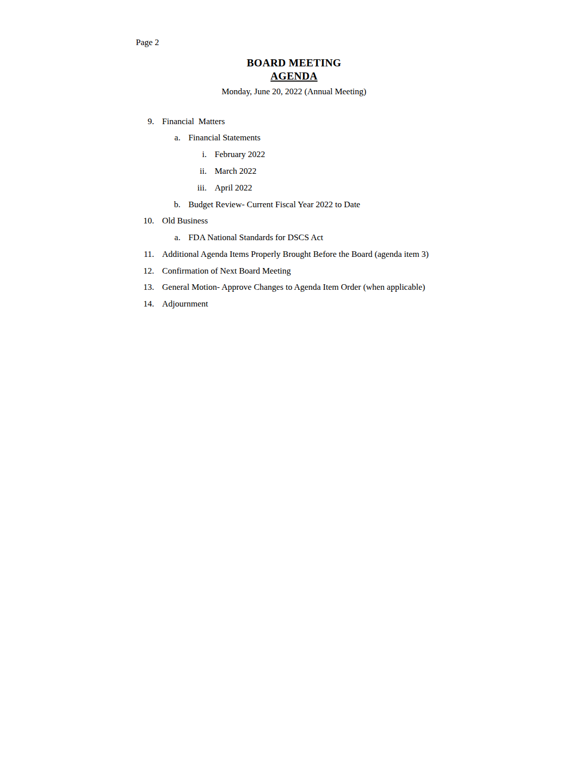Page 2
BOARD MEETING
AGENDA
Monday, June 20, 2022 (Annual Meeting)
Financial Matters
Financial Statements
February 2022
March 2022
April 2022
Budget Review- Current Fiscal Year 2022 to Date
Old Business
FDA National Standards for DSCS Act
Additional Agenda Items Properly Brought Before the Board (agenda item 3)
Confirmation of Next Board Meeting
General Motion- Approve Changes to Agenda Item Order (when applicable)
Adjournment